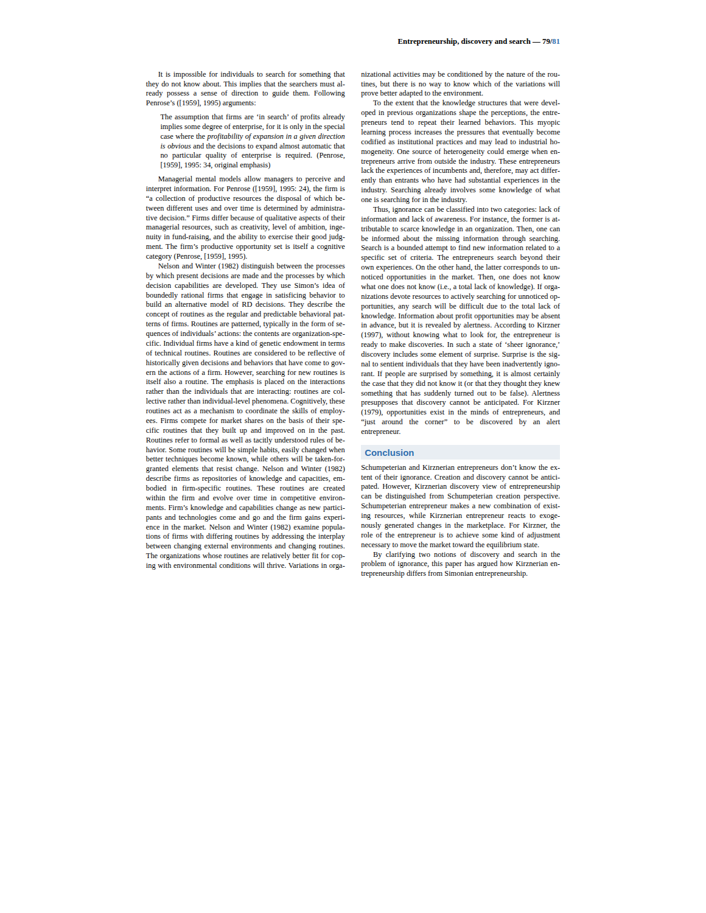Entrepreneurship, discovery and search — 79/81
It is impossible for individuals to search for something that they do not know about. This implies that the searchers must already possess a sense of direction to guide them. Following Penrose’s ([1959], 1995) arguments:
The assumption that firms are ‘in search’ of profits already implies some degree of enterprise, for it is only in the special case where the profitability of expansion in a given direction is obvious and the decisions to expand almost automatic that no particular quality of enterprise is required. (Penrose, [1959], 1995: 34, original emphasis)
Managerial mental models allow managers to perceive and interpret information. For Penrose ([1959], 1995: 24), the firm is “a collection of productive resources the disposal of which between different uses and over time is determined by administrative decision.” Firms differ because of qualitative aspects of their managerial resources, such as creativity, level of ambition, ingenuity in fund-raising, and the ability to exercise their good judgment. The firm’s productive opportunity set is itself a cognitive category (Penrose, [1959], 1995).
Nelson and Winter (1982) distinguish between the processes by which present decisions are made and the processes by which decision capabilities are developed. They use Simon’s idea of boundedly rational firms that engage in satisficing behavior to build an alternative model of RD decisions. They describe the concept of routines as the regular and predictable behavioral patterns of firms. Routines are patterned, typically in the form of sequences of individuals’ actions: the contents are organization-specific. Individual firms have a kind of genetic endowment in terms of technical routines. Routines are considered to be reflective of historically given decisions and behaviors that have come to govern the actions of a firm. However, searching for new routines is itself also a routine. The emphasis is placed on the interactions rather than the individuals that are interacting: routines are collective rather than individual-level phenomena. Cognitively, these routines act as a mechanism to coordinate the skills of employees. Firms compete for market shares on the basis of their specific routines that they built up and improved on in the past. Routines refer to formal as well as tacitly understood rules of behavior. Some routines will be simple habits, easily changed when better techniques become known, while others will be taken-for-granted elements that resist change. Nelson and Winter (1982) describe firms as repositories of knowledge and capacities, embodied in firm-specific routines. These routines are created within the firm and evolve over time in competitive environments. Firm’s knowledge and capabilities change as new participants and technologies come and go and the firm gains experience in the market. Nelson and Winter (1982) examine populations of firms with differing routines by addressing the interplay between changing external environments and changing routines. The organizations whose routines are relatively better fit for coping with environmental conditions will thrive. Variations in organizational activities may be conditioned by the nature of the routines, but there is no way to know which of the variations will prove better adapted to the environment.
To the extent that the knowledge structures that were developed in previous organizations shape the perceptions, the entrepreneurs tend to repeat their learned behaviors. This myopic learning process increases the pressures that eventually become codified as institutional practices and may lead to industrial homogeneity. One source of heterogeneity could emerge when entrepreneurs arrive from outside the industry. These entrepreneurs lack the experiences of incumbents and, therefore, may act differently than entrants who have had substantial experiences in the industry. Searching already involves some knowledge of what one is searching for in the industry.
Thus, ignorance can be classified into two categories: lack of information and lack of awareness. For instance, the former is attributable to scarce knowledge in an organization. Then, one can be informed about the missing information through searching. Search is a bounded attempt to find new information related to a specific set of criteria. The entrepreneurs search beyond their own experiences. On the other hand, the latter corresponds to unnoticed opportunities in the market. Then, one does not know what one does not know (i.e., a total lack of knowledge). If organizations devote resources to actively searching for unnoticed opportunities, any search will be difficult due to the total lack of knowledge. Information about profit opportunities may be absent in advance, but it is revealed by alertness. According to Kirzner (1997), without knowing what to look for, the entrepreneur is ready to make discoveries. In such a state of ‘sheer ignorance,’ discovery includes some element of surprise. Surprise is the signal to sentient individuals that they have been inadvertently ignorant. If people are surprised by something, it is almost certainly the case that they did not know it (or that they thought they knew something that has suddenly turned out to be false). Alertness presupposes that discovery cannot be anticipated. For Kirzner (1979), opportunities exist in the minds of entrepreneurs, and “just around the corner” to be discovered by an alert entrepreneur.
Conclusion
Schumpeterian and Kirznerian entrepreneurs don’t know the extent of their ignorance. Creation and discovery cannot be anticipated. However, Kirznerian discovery view of entrepreneurship can be distinguished from Schumpeterian creation perspective. Schumpeterian entrepreneur makes a new combination of existing resources, while Kirznerian entrepreneur reacts to exogenously generated changes in the marketplace. For Kirzner, the role of the entrepreneur is to achieve some kind of adjustment necessary to move the market toward the equilibrium state.
By clarifying two notions of discovery and search in the problem of ignorance, this paper has argued how Kirznerian entrepreneurship differs from Simonian entrepreneurship.